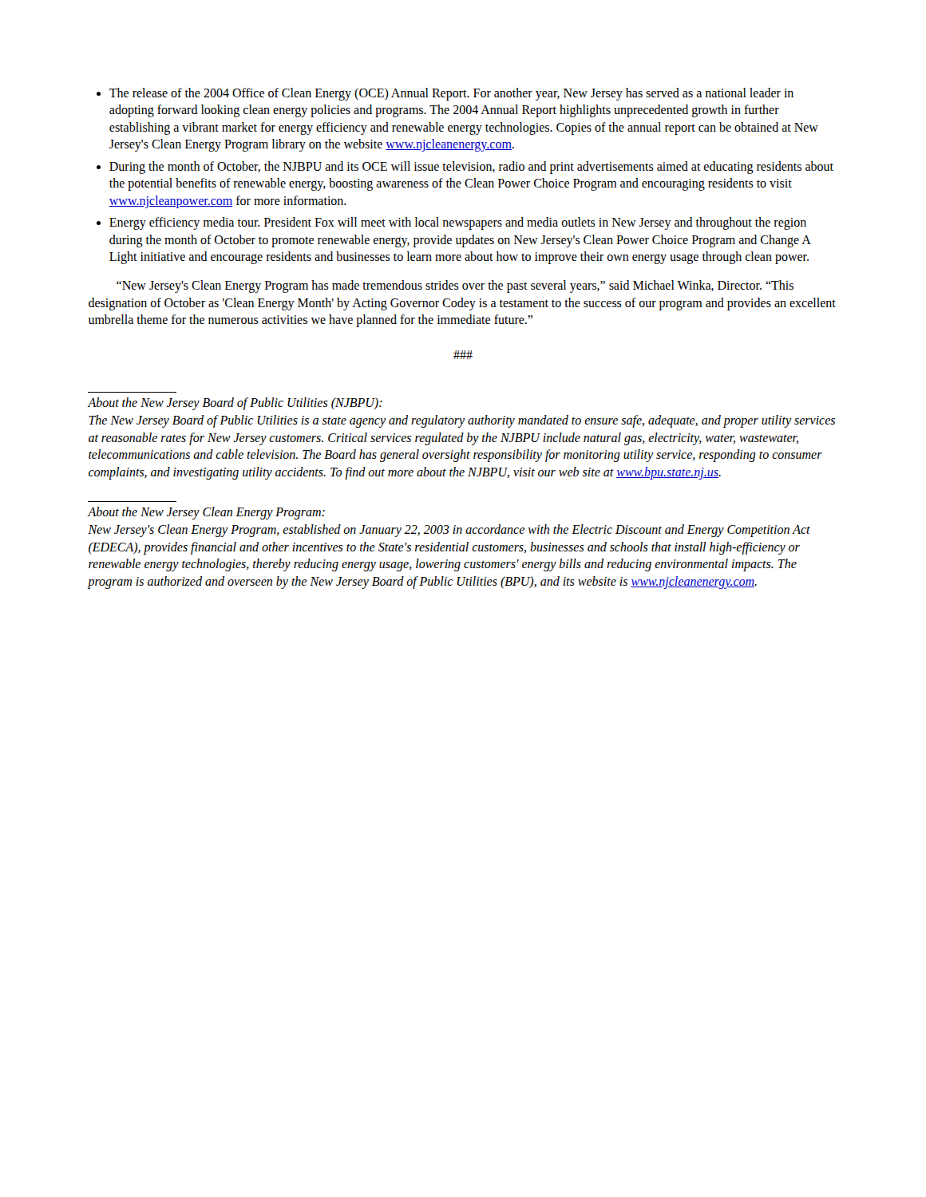The release of the 2004 Office of Clean Energy (OCE) Annual Report. For another year, New Jersey has served as a national leader in adopting forward looking clean energy policies and programs. The 2004 Annual Report highlights unprecedented growth in further establishing a vibrant market for energy efficiency and renewable energy technologies. Copies of the annual report can be obtained at New Jersey's Clean Energy Program library on the website www.njcleanenergy.com.
During the month of October, the NJBPU and its OCE will issue television, radio and print advertisements aimed at educating residents about the potential benefits of renewable energy, boosting awareness of the Clean Power Choice Program and encouraging residents to visit www.njcleanpower.com for more information.
Energy efficiency media tour. President Fox will meet with local newspapers and media outlets in New Jersey and throughout the region during the month of October to promote renewable energy, provide updates on New Jersey's Clean Power Choice Program and Change A Light initiative and encourage residents and businesses to learn more about how to improve their own energy usage through clean power.
“New Jersey's Clean Energy Program has made tremendous strides over the past several years,” said Michael Winka, Director. “This designation of October as 'Clean Energy Month' by Acting Governor Codey is a testament to the success of our program and provides an excellent umbrella theme for the numerous activities we have planned for the immediate future.”
###
About the New Jersey Board of Public Utilities (NJBPU):
The New Jersey Board of Public Utilities is a state agency and regulatory authority mandated to ensure safe, adequate, and proper utility services at reasonable rates for New Jersey customers. Critical services regulated by the NJBPU include natural gas, electricity, water, wastewater, telecommunications and cable television. The Board has general oversight responsibility for monitoring utility service, responding to consumer complaints, and investigating utility accidents. To find out more about the NJBPU, visit our web site at www.bpu.state.nj.us.
About the New Jersey Clean Energy Program:
New Jersey's Clean Energy Program, established on January 22, 2003 in accordance with the Electric Discount and Energy Competition Act (EDECA), provides financial and other incentives to the State's residential customers, businesses and schools that install high-efficiency or renewable energy technologies, thereby reducing energy usage, lowering customers' energy bills and reducing environmental impacts. The program is authorized and overseen by the New Jersey Board of Public Utilities (BPU), and its website is www.njcleanenergy.com.